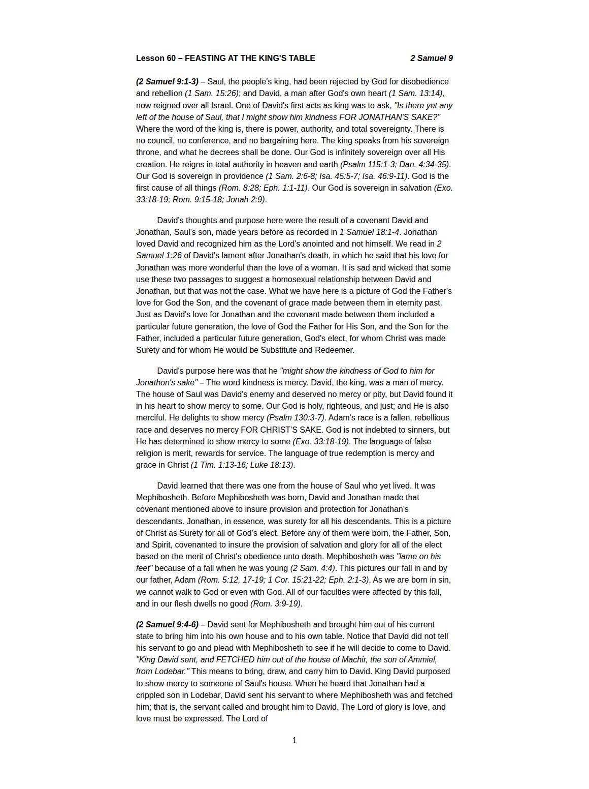Lesson 60 – FEASTING AT THE KING'S TABLE 2 Samuel 9
(2 Samuel 9:1-3) – Saul, the people's king, had been rejected by God for disobedience and rebellion (1 Sam. 15:26); and David, a man after God's own heart (1 Sam. 13:14), now reigned over all Israel. One of David's first acts as king was to ask, "Is there yet any left of the house of Saul, that I might show him kindness FOR JONATHAN'S SAKE?" Where the word of the king is, there is power, authority, and total sovereignty. There is no council, no conference, and no bargaining here. The king speaks from his sovereign throne, and what he decrees shall be done. Our God is infinitely sovereign over all His creation. He reigns in total authority in heaven and earth (Psalm 115:1-3; Dan. 4:34-35). Our God is sovereign in providence (1 Sam. 2:6-8; Isa. 45:5-7; Isa. 46:9-11). God is the first cause of all things (Rom. 8:28; Eph. 1:1-11). Our God is sovereign in salvation (Exo. 33:18-19; Rom. 9:15-18; Jonah 2:9).
David's thoughts and purpose here were the result of a covenant David and Jonathan, Saul's son, made years before as recorded in 1 Samuel 18:1-4. Jonathan loved David and recognized him as the Lord's anointed and not himself. We read in 2 Samuel 1:26 of David's lament after Jonathan's death, in which he said that his love for Jonathan was more wonderful than the love of a woman. It is sad and wicked that some use these two passages to suggest a homosexual relationship between David and Jonathan, but that was not the case. What we have here is a picture of God the Father's love for God the Son, and the covenant of grace made between them in eternity past. Just as David's love for Jonathan and the covenant made between them included a particular future generation, the love of God the Father for His Son, and the Son for the Father, included a particular future generation, God's elect, for whom Christ was made Surety and for whom He would be Substitute and Redeemer.
David's purpose here was that he "might show the kindness of God to him for Jonathon's sake" – The word kindness is mercy. David, the king, was a man of mercy. The house of Saul was David's enemy and deserved no mercy or pity, but David found it in his heart to show mercy to some. Our God is holy, righteous, and just; and He is also merciful. He delights to show mercy (Psalm 130:3-7). Adam's race is a fallen, rebellious race and deserves no mercy FOR CHRIST'S SAKE. God is not indebted to sinners, but He has determined to show mercy to some (Exo. 33:18-19). The language of false religion is merit, rewards for service. The language of true redemption is mercy and grace in Christ (1 Tim. 1:13-16; Luke 18:13).
David learned that there was one from the house of Saul who yet lived. It was Mephibosheth. Before Mephibosheth was born, David and Jonathan made that covenant mentioned above to insure provision and protection for Jonathan's descendants. Jonathan, in essence, was surety for all his descendants. This is a picture of Christ as Surety for all of God's elect. Before any of them were born, the Father, Son, and Spirit, covenanted to insure the provision of salvation and glory for all of the elect based on the merit of Christ's obedience unto death. Mephibosheth was "lame on his feet" because of a fall when he was young (2 Sam. 4:4). This pictures our fall in and by our father, Adam (Rom. 5:12, 17-19; 1 Cor. 15:21-22; Eph. 2:1-3). As we are born in sin, we cannot walk to God or even with God. All of our faculties were affected by this fall, and in our flesh dwells no good (Rom. 3:9-19).
(2 Samuel 9:4-6) – David sent for Mephibosheth and brought him out of his current state to bring him into his own house and to his own table. Notice that David did not tell his servant to go and plead with Mephibosheth to see if he will decide to come to David. "King David sent, and FETCHED him out of the house of Machir, the son of Ammiel, from Lodebar." This means to bring, draw, and carry him to David. King David purposed to show mercy to someone of Saul's house. When he heard that Jonathan had a crippled son in Lodebar, David sent his servant to where Mephibosheth was and fetched him; that is, the servant called and brought him to David. The Lord of glory is love, and love must be expressed. The Lord of
1